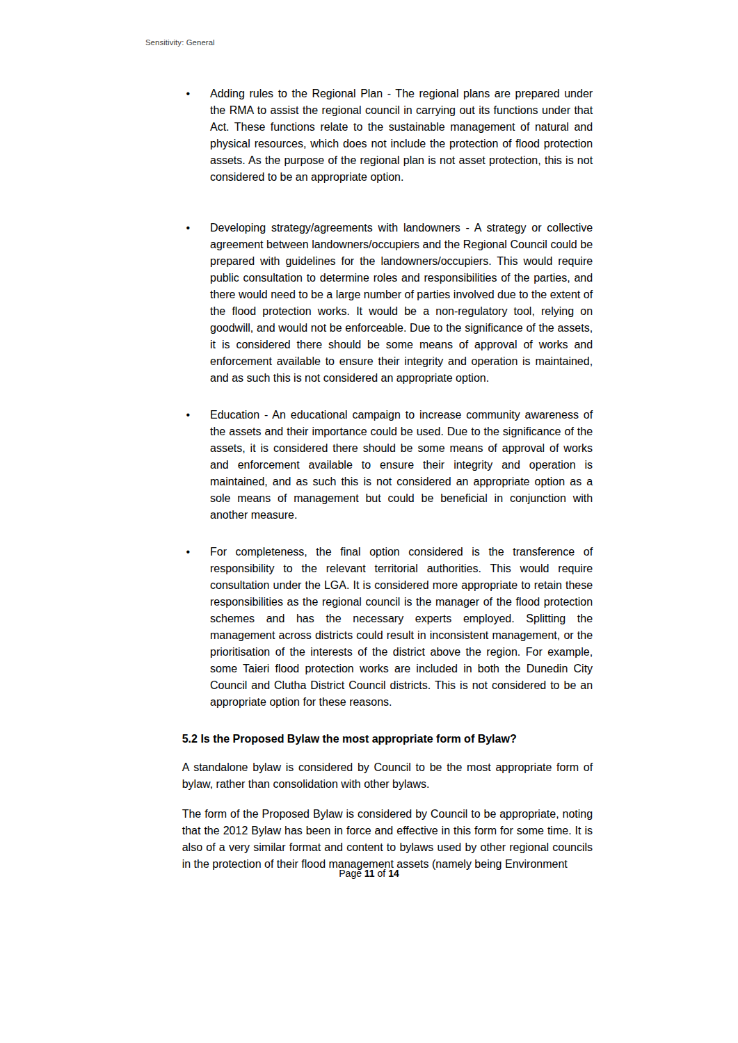Sensitivity: General
Adding rules to the Regional Plan - The regional plans are prepared under the RMA to assist the regional council in carrying out its functions under that Act. These functions relate to the sustainable management of natural and physical resources, which does not include the protection of flood protection assets. As the purpose of the regional plan is not asset protection, this is not considered to be an appropriate option.
Developing strategy/agreements with landowners - A strategy or collective agreement between landowners/occupiers and the Regional Council could be prepared with guidelines for the landowners/occupiers. This would require public consultation to determine roles and responsibilities of the parties, and there would need to be a large number of parties involved due to the extent of the flood protection works. It would be a non-regulatory tool, relying on goodwill, and would not be enforceable. Due to the significance of the assets, it is considered there should be some means of approval of works and enforcement available to ensure their integrity and operation is maintained, and as such this is not considered an appropriate option.
Education - An educational campaign to increase community awareness of the assets and their importance could be used. Due to the significance of the assets, it is considered there should be some means of approval of works and enforcement available to ensure their integrity and operation is maintained, and as such this is not considered an appropriate option as a sole means of management but could be beneficial in conjunction with another measure.
For completeness, the final option considered is the transference of responsibility to the relevant territorial authorities. This would require consultation under the LGA. It is considered more appropriate to retain these responsibilities as the regional council is the manager of the flood protection schemes and has the necessary experts employed. Splitting the management across districts could result in inconsistent management, or the prioritisation of the interests of the district above the region. For example, some Taieri flood protection works are included in both the Dunedin City Council and Clutha District Council districts. This is not considered to be an appropriate option for these reasons.
5.2 Is the Proposed Bylaw the most appropriate form of Bylaw?
A standalone bylaw is considered by Council to be the most appropriate form of bylaw, rather than consolidation with other bylaws.
The form of the Proposed Bylaw is considered by Council to be appropriate, noting that the 2012 Bylaw has been in force and effective in this form for some time. It is also of a very similar format and content to bylaws used by other regional councils in the protection of their flood management assets (namely being Environment
Page 11 of 14